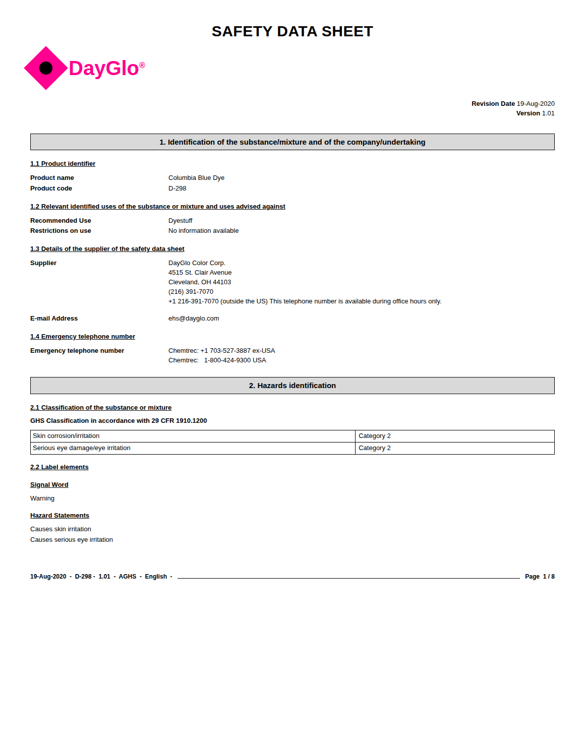SAFETY DATA SHEET
DayGlo®
Revision Date 19-Aug-2020
Version 1.01
1. Identification of the substance/mixture and of the company/undertaking
1.1 Product identifier
| Product name | Columbia Blue Dye |
| Product code | D-298 |
1.2 Relevant identified uses of the substance or mixture and uses advised against
| Recommended Use | Dyestuff |
| Restrictions on use | No information available |
1.3 Details of the supplier of the safety data sheet
| Supplier | DayGlo Color Corp. 4515 St. Clair Avenue Cleveland, OH 44103 (216) 391-7070 +1 216-391-7070 (outside the US) This telephone number is available during office hours only. |
| E-mail Address | ehs@dayglo.com |
1.4 Emergency telephone number
| Emergency telephone number | Chemtrec: +1 703-527-3887 ex-USA Chemtrec: 1-800-424-9300 USA |
2. Hazards identification
2.1 Classification of the substance or mixture
GHS Classification in accordance with 29 CFR 1910.1200
| Skin corrosion/irritation | Category 2 |
| Serious eye damage/eye irritation | Category 2 |
2.2 Label elements
Signal Word
Warning
Hazard Statements
Causes skin irritation
Causes serious eye irritation
19-Aug-2020 - D-298 - 1.01 - AGHS - English - Page 1 / 8